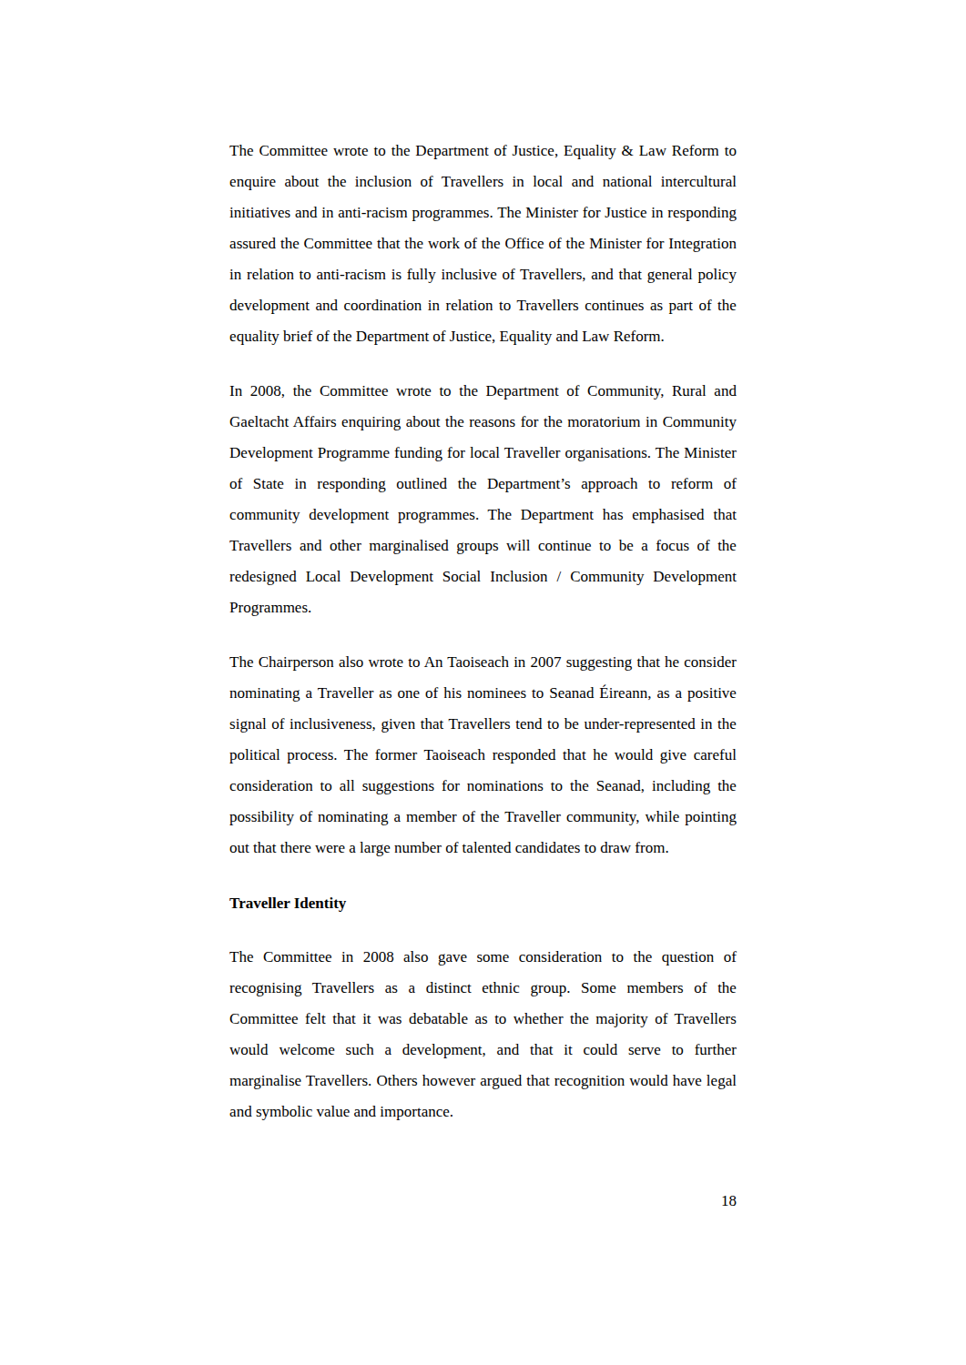The Committee wrote to the Department of Justice, Equality & Law Reform to enquire about the inclusion of Travellers in local and national intercultural initiatives and in anti-racism programmes. The Minister for Justice in responding assured the Committee that the work of the Office of the Minister for Integration in relation to anti-racism is fully inclusive of Travellers, and that general policy development and coordination in relation to Travellers continues as part of the equality brief of the Department of Justice, Equality and Law Reform.
In 2008, the Committee wrote to the Department of Community, Rural and Gaeltacht Affairs enquiring about the reasons for the moratorium in Community Development Programme funding for local Traveller organisations. The Minister of State in responding outlined the Department’s approach to reform of community development programmes. The Department has emphasised that Travellers and other marginalised groups will continue to be a focus of the redesigned Local Development Social Inclusion / Community Development Programmes.
The Chairperson also wrote to An Taoiseach in 2007 suggesting that he consider nominating a Traveller as one of his nominees to Seanad Éireann, as a positive signal of inclusiveness, given that Travellers tend to be under-represented in the political process. The former Taoiseach responded that he would give careful consideration to all suggestions for nominations to the Seanad, including the possibility of nominating a member of the Traveller community, while pointing out that there were a large number of talented candidates to draw from.
Traveller Identity
The Committee in 2008 also gave some consideration to the question of recognising Travellers as a distinct ethnic group. Some members of the Committee felt that it was debatable as to whether the majority of Travellers would welcome such a development, and that it could serve to further marginalise Travellers. Others however argued that recognition would have legal and symbolic value and importance.
18